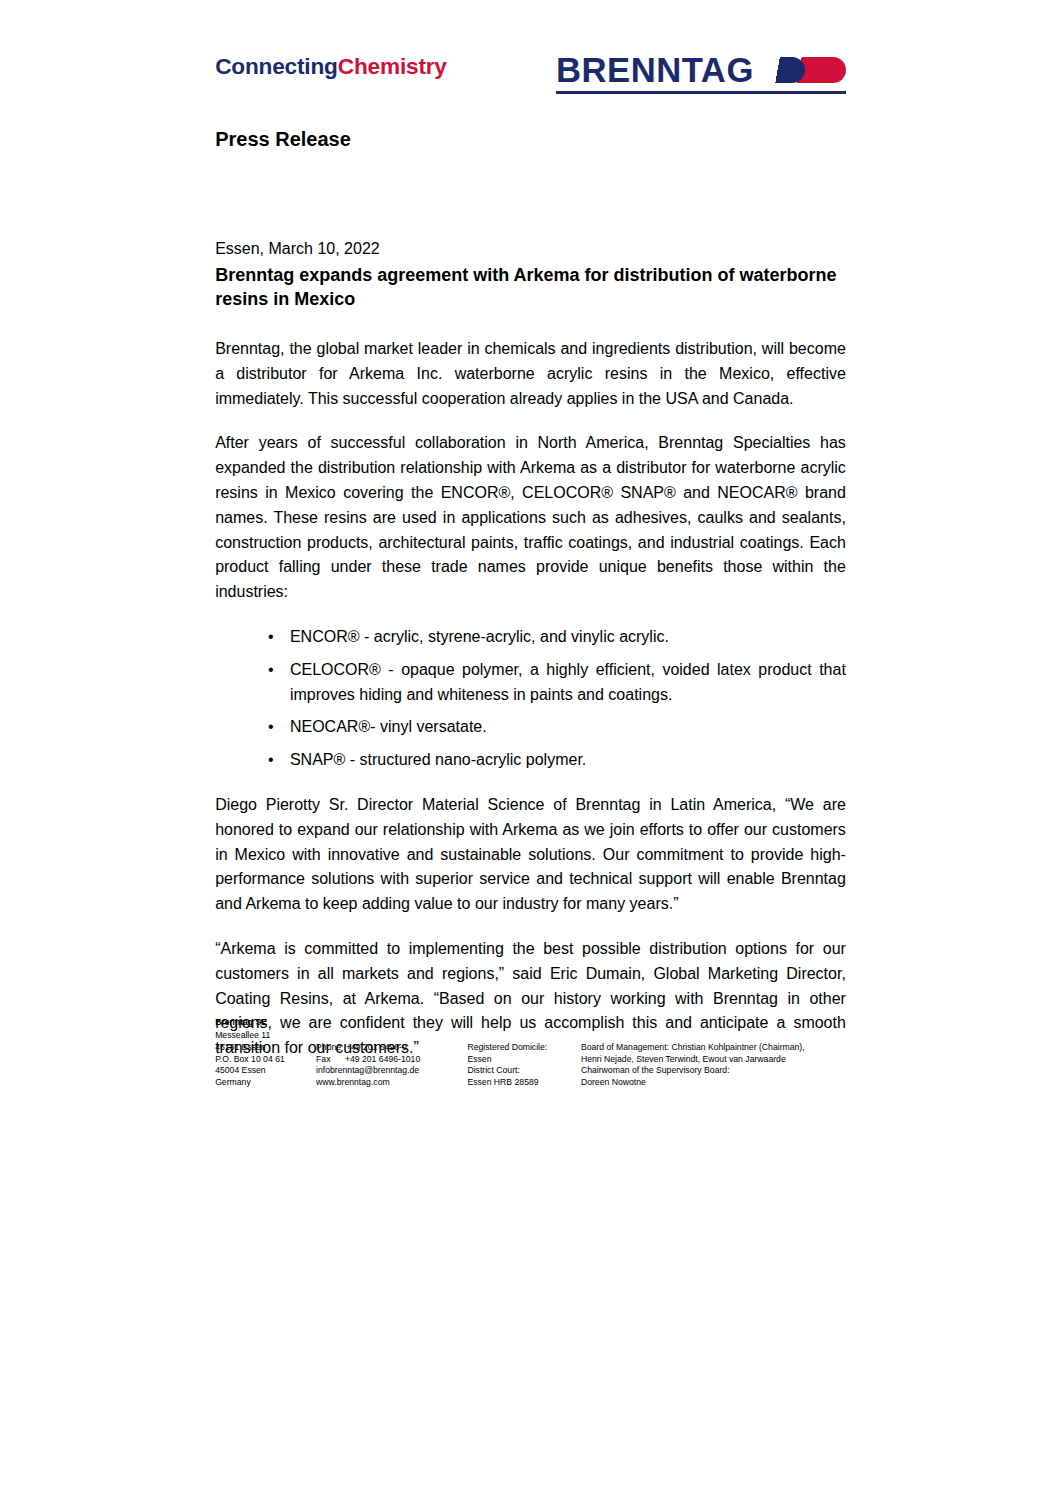Connecting Chemistry
BRENNTAG
Press Release
Essen, March 10, 2022
Brenntag expands agreement with Arkema for distribution of waterborne resins in Mexico
Brenntag, the global market leader in chemicals and ingredients distribution, will become a distributor for Arkema Inc. waterborne acrylic resins in the Mexico, effective immediately. This successful cooperation already applies in the USA and Canada.
After years of successful collaboration in North America, Brenntag Specialties has expanded the distribution relationship with Arkema as a distributor for waterborne acrylic resins in Mexico covering the ENCOR®, CELOCOR® SNAP® and NEOCAR® brand names. These resins are used in applications such as adhesives, caulks and sealants, construction products, architectural paints, traffic coatings, and industrial coatings. Each product falling under these trade names provide unique benefits those within the industries:
ENCOR® - acrylic, styrene-acrylic, and vinylic acrylic.
CELOCOR® - opaque polymer, a highly efficient, voided latex product that improves hiding and whiteness in paints and coatings.
NEOCAR®- vinyl versatate.
SNAP® - structured nano-acrylic polymer.
Diego Pierotty Sr. Director Material Science of Brenntag in Latin America, “We are honored to expand our relationship with Arkema as we join efforts to offer our customers in Mexico with innovative and sustainable solutions. Our commitment to provide high-performance solutions with superior service and technical support will enable Brenntag and Arkema to keep adding value to our industry for many years.”
“Arkema is committed to implementing the best possible distribution options for our customers in all markets and regions,” said Eric Dumain, Global Marketing Director, Coating Resins, at Arkema. “Based on our history working with Brenntag in other regions, we are confident they will help us accomplish this and anticipate a smooth transition for our customers.”
Brenntag SE
Messeallee 11
| 45131 Essen | Phone +49 201 6496-0 | Registered Domicile: | Board of Management: Christian Kohlpaintner (Chairman), |
| P.O. Box 10 04 61 | Fax +49 201 6496-1010 | Essen | Henri Nejade, Steven Terwindt, Ewout van Jarwaarde |
| 45004 Essen | infobrenntag@brenntag.de | District Court: | Chairwoman of the Supervisory Board: |
| Germany | www.brenntag.com | Essen HRB 28589 | Doreen Nowotne |